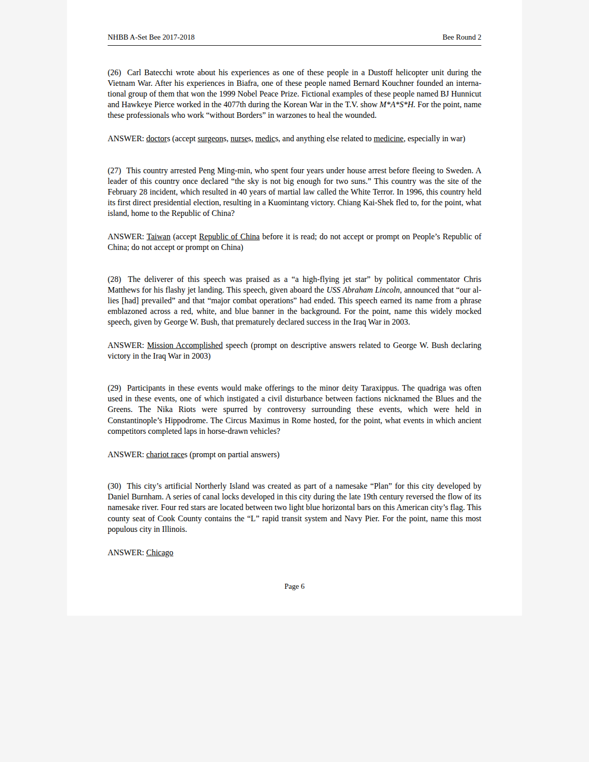NHBB A-Set Bee 2017-2018 Bee Round 2
(26) Carl Batecchi wrote about his experiences as one of these people in a Dustoff helicopter unit during the Vietnam War. After his experiences in Biafra, one of these people named Bernard Kouchner founded an international group of them that won the 1999 Nobel Peace Prize. Fictional examples of these people named BJ Hunnicut and Hawkeye Pierce worked in the 4077th during the Korean War in the T.V. show M*A*S*H. For the point, name these professionals who work “without Borders” in warzones to heal the wounded.
ANSWER: doctors (accept surgeons, nurses, medics, and anything else related to medicine, especially in war)
(27) This country arrested Peng Ming-min, who spent four years under house arrest before fleeing to Sweden. A leader of this country once declared “the sky is not big enough for two suns.” This country was the site of the February 28 incident, which resulted in 40 years of martial law called the White Terror. In 1996, this country held its first direct presidential election, resulting in a Kuomintang victory. Chiang Kai-Shek fled to, for the point, what island, home to the Republic of China?
ANSWER: Taiwan (accept Republic of China before it is read; do not accept or prompt on People’s Republic of China; do not accept or prompt on China)
(28) The deliverer of this speech was praised as a “a high-flying jet star” by political commentator Chris Matthews for his flashy jet landing. This speech, given aboard the USS Abraham Lincoln, announced that “our allies [had] prevailed” and that “major combat operations” had ended. This speech earned its name from a phrase emblazoned across a red, white, and blue banner in the background. For the point, name this widely mocked speech, given by George W. Bush, that prematurely declared success in the Iraq War in 2003.
ANSWER: Mission Accomplished speech (prompt on descriptive answers related to George W. Bush declaring victory in the Iraq War in 2003)
(29) Participants in these events would make offerings to the minor deity Taraxippus. The quadriga was often used in these events, one of which instigated a civil disturbance between factions nicknamed the Blues and the Greens. The Nika Riots were spurred by controversy surrounding these events, which were held in Constantinople’s Hippodrome. The Circus Maximus in Rome hosted, for the point, what events in which ancient competitors completed laps in horse-drawn vehicles?
ANSWER: chariot races (prompt on partial answers)
(30) This city’s artificial Northerly Island was created as part of a namesake “Plan” for this city developed by Daniel Burnham. A series of canal locks developed in this city during the late 19th century reversed the flow of its namesake river. Four red stars are located between two light blue horizontal bars on this American city’s flag. This county seat of Cook County contains the “L” rapid transit system and Navy Pier. For the point, name this most populous city in Illinois.
ANSWER: Chicago
Page 6